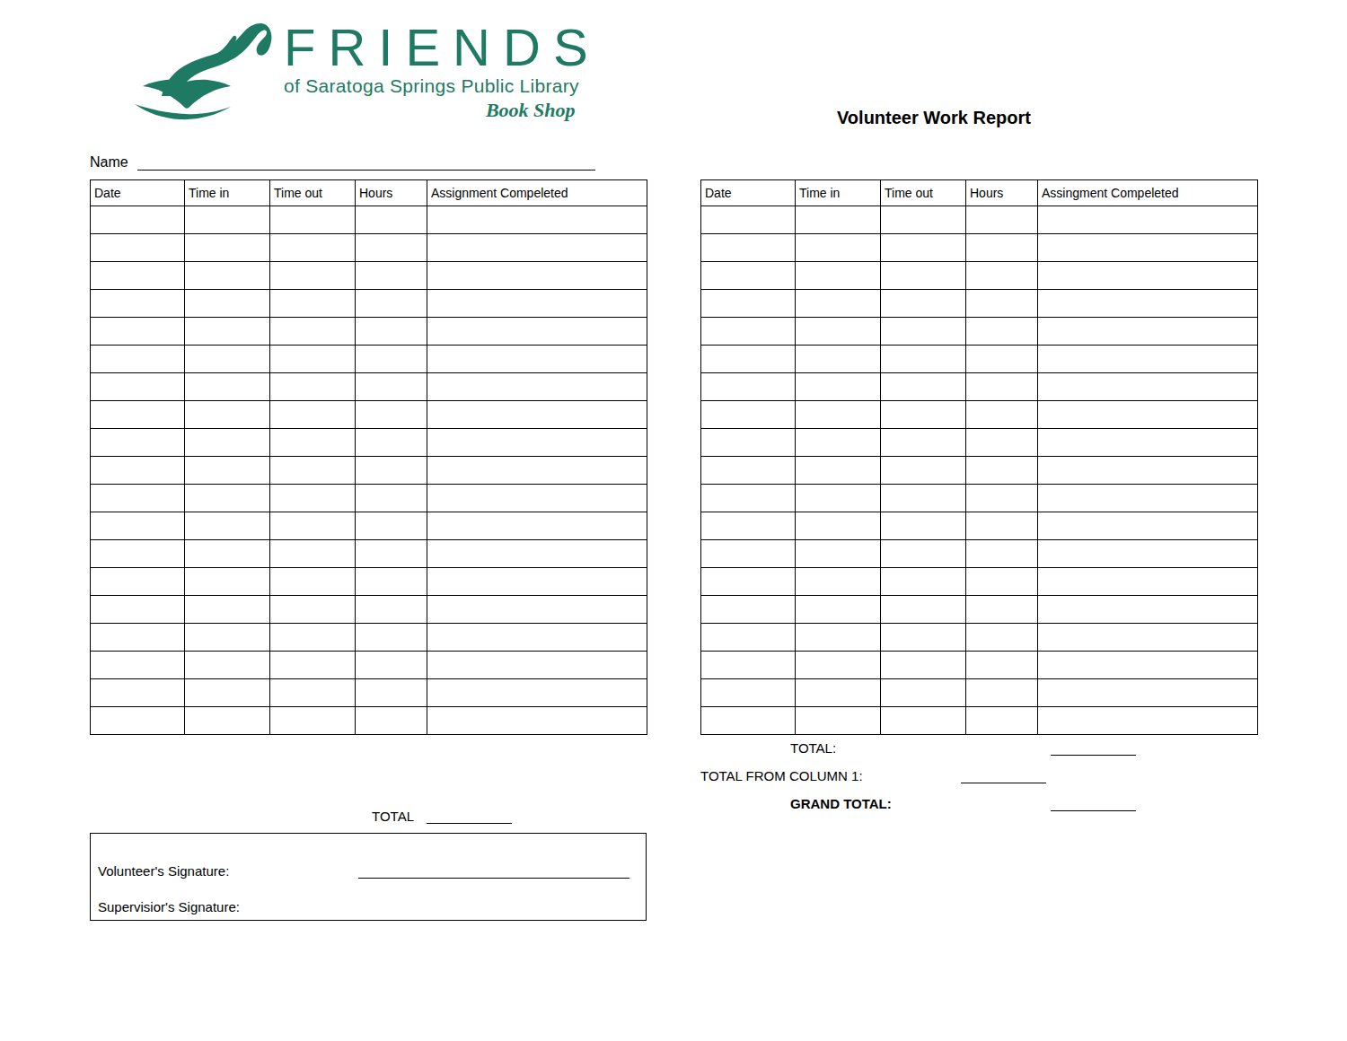FRIENDS
of Saratoga Springs Public Library
Book Shop
Volunteer Work Report
Name
| Date | Time in | Time out | Hours | Assignment Compeleted |
| --- | --- | --- | --- | --- |
| Date | Time in | Time out | Hours | Assingment Compeleted |
| --- | --- | --- | --- | --- |
TOTAL
TOTAL:
TOTAL FROM COLUMN 1:
GRAND TOTAL:
Volunteer's Signature:
Supervisior's Signature: